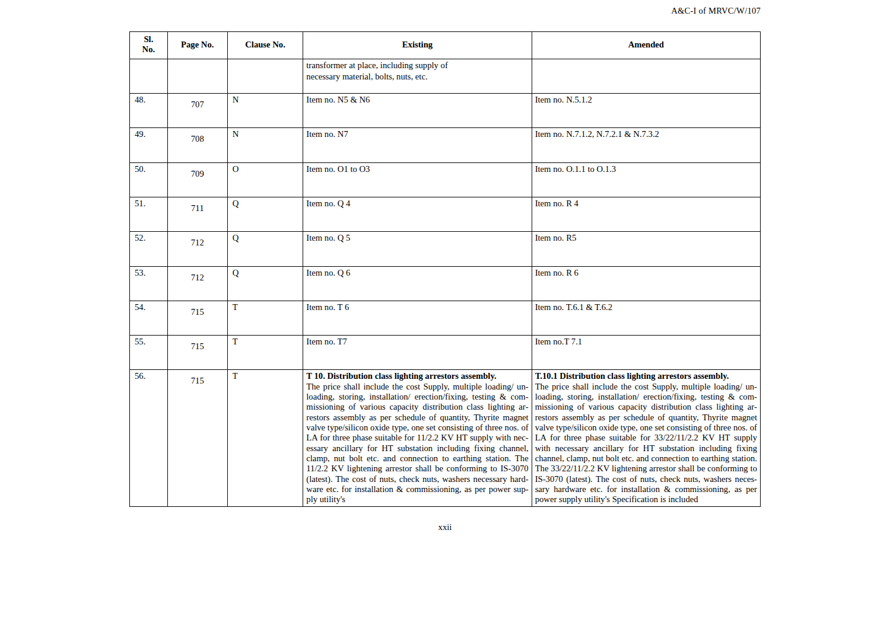A&C-I of MRVC/W/107
| Sl. No. | Page No. | Clause No. | Existing | Amended |
| --- | --- | --- | --- | --- |
| | | | transformer at place, including supply of necessary material, bolts, nuts, etc. | |
| 48. | 707 | N | Item no. N5 & N6 | Item no. N.5.1.2 |
| 49. | 708 | N | Item no. N7 | Item no. N.7.1.2, N.7.2.1 & N.7.3.2 |
| 50. | 709 | O | Item no. O1 to O3 | Item no. O.1.1 to O.1.3 |
| 51. | 711 | Q | Item no. Q 4 | Item no. R 4 |
| 52. | 712 | Q | Item no. Q 5 | Item no. R5 |
| 53. | 712 | Q | Item no. Q 6 | Item no. R 6 |
| 54. | 715 | T | Item no. T 6 | Item no. T.6.1 & T.6.2 |
| 55. | 715 | T | Item no. T7 | Item no.T 7.1 |
| 56. | 715 | T | T 10. Distribution class lighting arrestors assembly. The price shall include the cost Supply, multiple loading/ unloading, storing, installation/ erection/fixing, testing & commissioning of various capacity distribution class lighting arrestors assembly as per schedule of quantity, Thyrite magnet valve type/silicon oxide type, one set consisting of three nos. of LA for three phase suitable for 11/2.2 KV HT supply with necessary ancillary for HT substation including fixing channel, clamp, nut bolt etc. and connection to earthing station. The 11/2.2 KV lightening arrestor shall be conforming to IS-3070 (latest). The cost of nuts, check nuts, washers necessary hardware etc. for installation & commissioning, as per power supply utility's | T.10.1 Distribution class lighting arrestors assembly. The price shall include the cost Supply, multiple loading/ unloading, storing, installation/ erection/fixing, testing & commissioning of various capacity distribution class lighting arrestors assembly as per schedule of quantity, Thyrite magnet valve type/silicon oxide type, one set consisting of three nos. of LA for three phase suitable for 33/22/11/2.2 KV HT supply with necessary ancillary for HT substation including fixing channel, clamp, nut bolt etc. and connection to earthing station. The 33/22/11/2.2 KV lightening arrestor shall be conforming to IS-3070 (latest). The cost of nuts, check nuts, washers necessary hardware etc. for installation & commissioning, as per power supply utility's Specification is included |
xxii